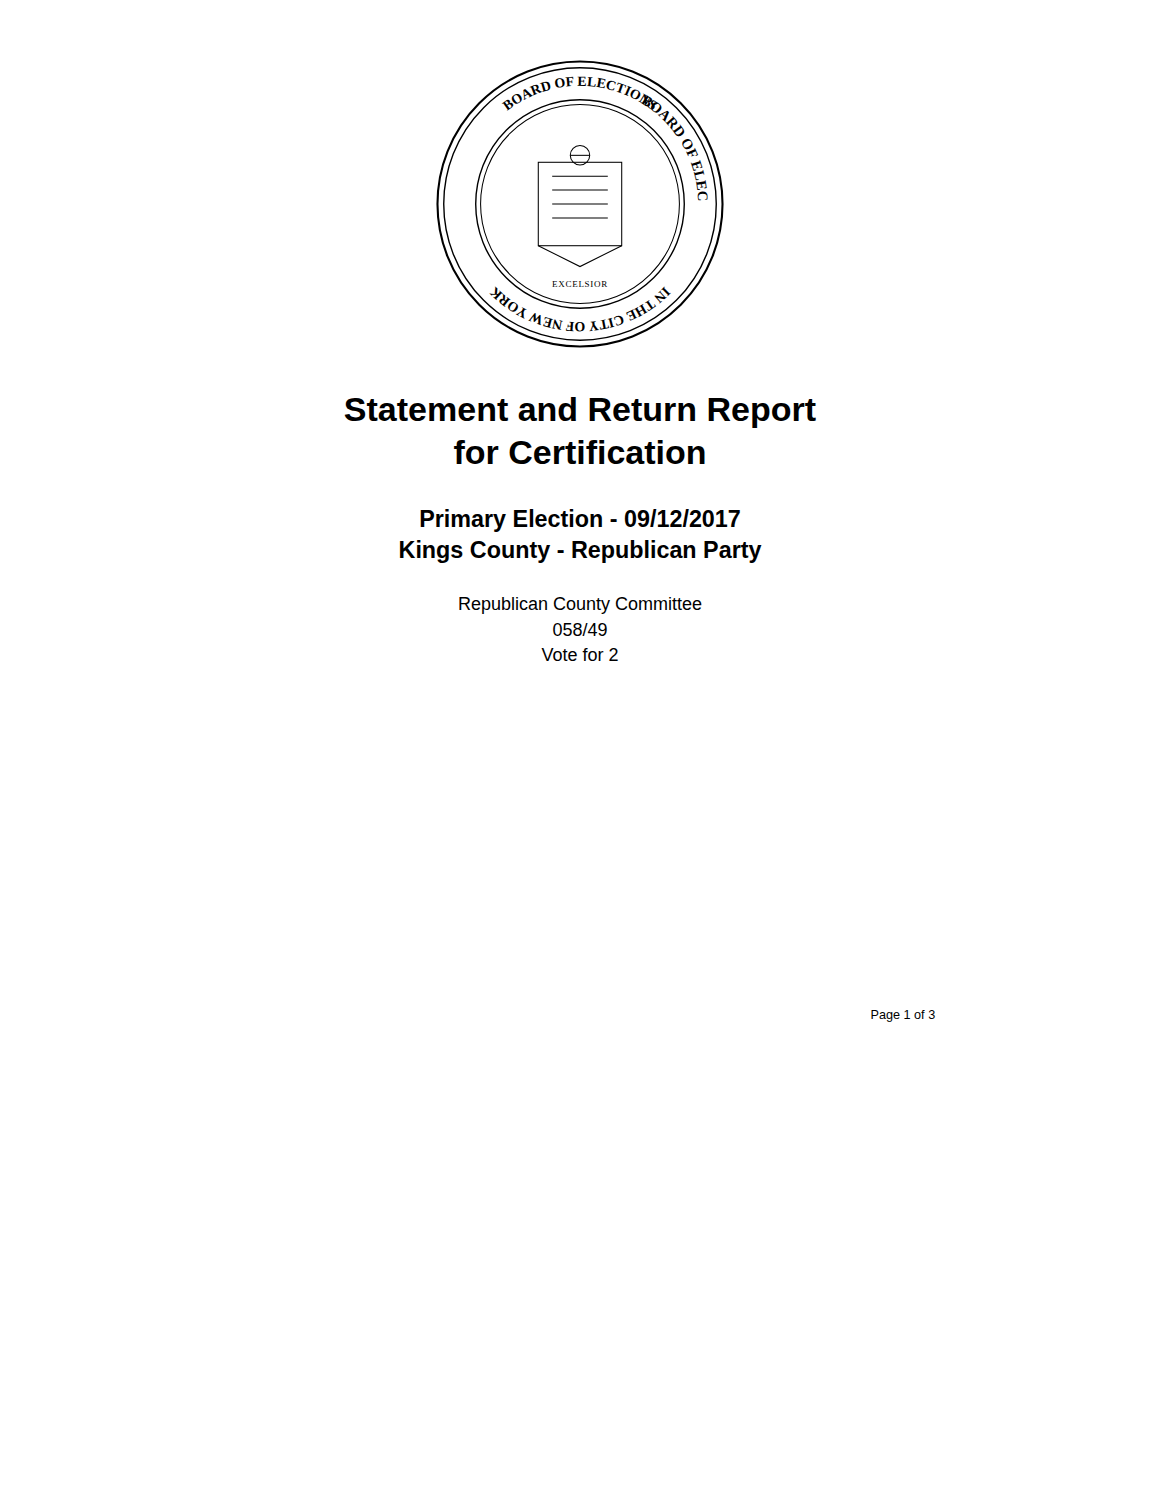Statement and Return Report
for Certification
Primary Election - 09/12/2017
Kings County - Republican Party
Republican County Committee
058/49
Vote for 2
Page 1 of 3